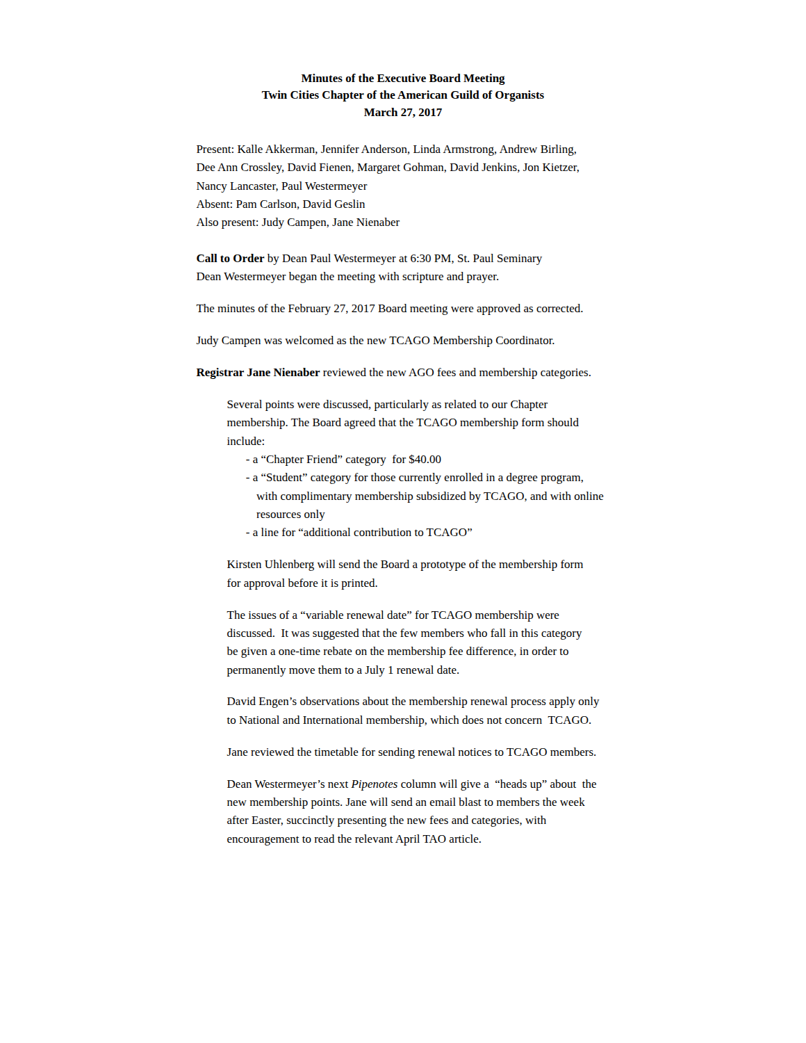Minutes of the Executive Board Meeting Twin Cities Chapter of the American Guild of Organists March 27, 2017
Present: Kalle Akkerman, Jennifer Anderson, Linda Armstrong, Andrew Birling,
Dee Ann Crossley, David Fienen, Margaret Gohman, David Jenkins, Jon Kietzer,
Nancy Lancaster, Paul Westermeyer
Absent: Pam Carlson, David Geslin
Also present: Judy Campen, Jane Nienaber
Call to Order by Dean Paul Westermeyer at 6:30 PM, St. Paul Seminary
Dean Westermeyer began the meeting with scripture and prayer.
The minutes of the February 27, 2017 Board meeting were approved as corrected.
Judy Campen was welcomed as the new TCAGO Membership Coordinator.
Registrar Jane Nienaber reviewed the new AGO fees and membership categories.
Several points were discussed, particularly as related to our Chapter
membership. The Board agreed that the TCAGO membership form should
include:
- a “Chapter Friend” category for $40.00
- a “Student” category for those currently enrolled in a degree program,
with complimentary membership subsidized by TCAGO, and with online
resources only
- a line for “additional contribution to TCAGO”
Kirsten Uhlenberg will send the Board a prototype of the membership form
for approval before it is printed.
The issues of a “variable renewal date” for TCAGO membership were
discussed. It was suggested that the few members who fall in this category
be given a one-time rebate on the membership fee difference, in order to
permanently move them to a July 1 renewal date.
David Engen’s observations about the membership renewal process apply only
to National and International membership, which does not concern TCAGO.
Jane reviewed the timetable for sending renewal notices to TCAGO members.
Dean Westermeyer’s next Pipenotes column will give a “heads up” about the
new membership points. Jane will send an email blast to members the week
after Easter, succinctly presenting the new fees and categories, with
encouragement to read the relevant April TAO article.